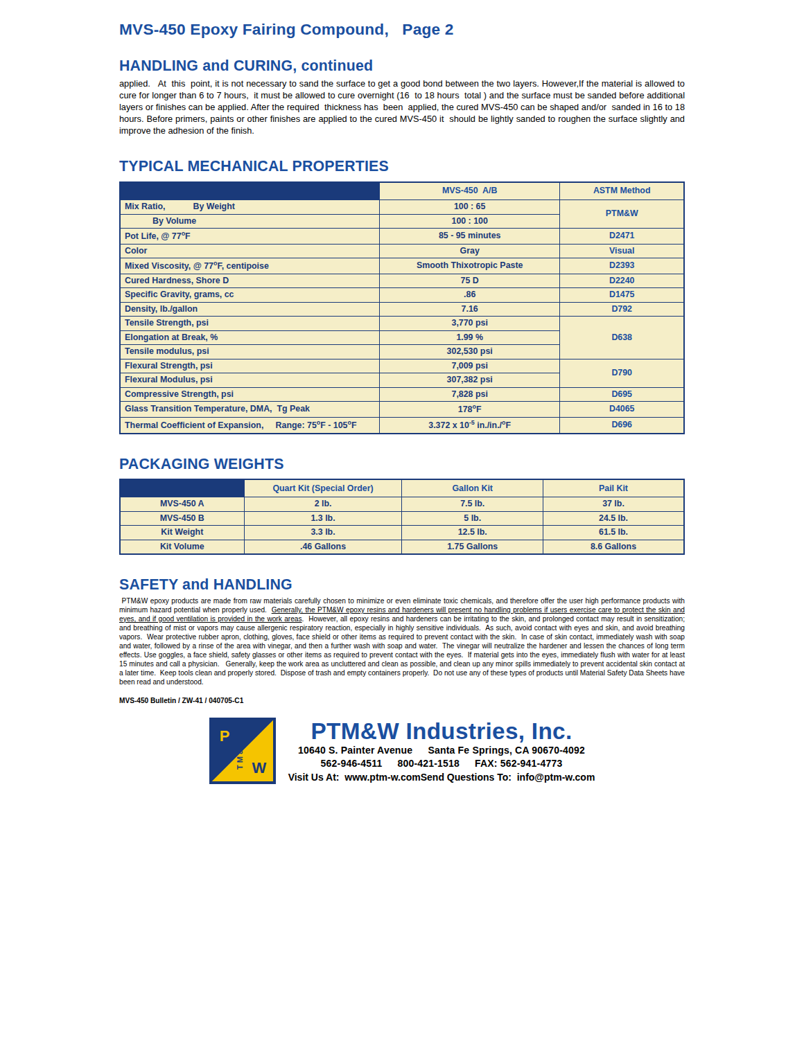MVS-450 Epoxy Fairing Compound, Page 2
HANDLING and CURING, continued
applied. At this point, it is not necessary to sand the surface to get a good bond between the two layers. However,If the material is allowed to cure for longer than 6 to 7 hours, it must be allowed to cure overnight (16 to 18 hours total ) and the surface must be sanded before additional layers or finishes can be applied. After the required thickness has been applied, the cured MVS-450 can be shaped and/or sanded in 16 to 18 hours. Before primers, paints or other finishes are applied to the cured MVS-450 it should be lightly sanded to roughen the surface slightly and improve the adhesion of the finish.
TYPICAL MECHANICAL PROPERTIES
| | MVS-450 A/B | ASTM Method |
| --- | --- | --- |
| Mix Ratio, By Weight | 100 : 65 | PTM&W |
| By Volume | 100 : 100 |
| Pot Life, @ 77 o F | 85 - 95 minutes | D2471 |
| Color | Gray | Visual |
| Mixed Viscosity, @ 77 o F, centipoise | Smooth Thixotropic Paste | D2393 |
| Cured Hardness, Shore D | 75 D | D2240 |
| Specific Gravity, grams, cc | .86 | D1475 |
| Density, lb./gallon | 7.16 | D792 |
| Tensile Strength, psi | 3,770 psi | D638 |
| Elongation at Break, % | 1.99 % |
| Tensile modulus, psi | 302,530 psi |
| Flexural Strength, psi | 7,009 psi | D790 |
| Flexural Modulus, psi | 307,382 psi |
| Compressive Strength, psi | 7,828 psi | D695 |
| Glass Transition Temperature, DMA, Tg Peak | 178 o F | D4065 |
| Thermal Coefficient of Expansion, Range: 75 o F - 105 o F | 3.372 x 10 -5 in./in./ o F | D696 |
PACKAGING WEIGHTS
| | Quart Kit (Special Order) | Gallon Kit | Pail Kit |
| --- | --- | --- | --- |
| MVS-450 A | 2 lb. | 7.5 lb. | 37 lb. |
| MVS-450 B | 1.3 lb. | 5 lb. | 24.5 lb. |
| Kit Weight | 3.3 lb. | 12.5 lb. | 61.5 lb. |
| Kit Volume | .46 Gallons | 1.75 Gallons | 8.6 Gallons |
SAFETY and HANDLING
PTM&W epoxy products are made from raw materials carefully chosen to minimize or even eliminate toxic chemicals, and therefore offer the user high performance products with minimum hazard potential when properly used. Generally, the PTM&W epoxy resins and hardeners will present no handling problems if users exercise care to protect the skin and eyes, and if good ventilation is provided in the work areas. However, all epoxy resins and hardeners can be irritating to the skin, and prolonged contact may result in sensitization; and breathing of mist or vapors may cause allergenic respiratory reaction, especially in highly sensitive individuals. As such, avoid contact with eyes and skin, and avoid breathing vapors. Wear protective rubber apron, clothing, gloves, face shield or other items as required to prevent contact with the skin. In case of skin contact, immediately wash with soap and water, followed by a rinse of the area with vinegar, and then a further wash with soap and water. The vinegar will neutralize the hardener and lessen the chances of long term effects. Use goggles, a face shield, safety glasses or other items as required to prevent contact with the eyes. If material gets into the eyes, immediately flush with water for at least 15 minutes and call a physician. Generally, keep the work area as uncluttered and clean as possible, and clean up any minor spills immediately to prevent accidental skin contact at a later time. Keep tools clean and properly stored. Dispose of trash and empty containers properly. Do not use any of these types of products until Material Safety Data Sheets have been read and understood.
MVS-450 Bulletin / ZW-41 / 040705-C1
P W T M &
PTM&W Industries, Inc.
10640 S. Painter Avenue Santa Fe Springs, CA 90670-4092
562-946-4511 800-421-1518 FAX: 562-941-4773
Visit Us At: www.ptm-w.com Send Questions To: info@ptm-w.com